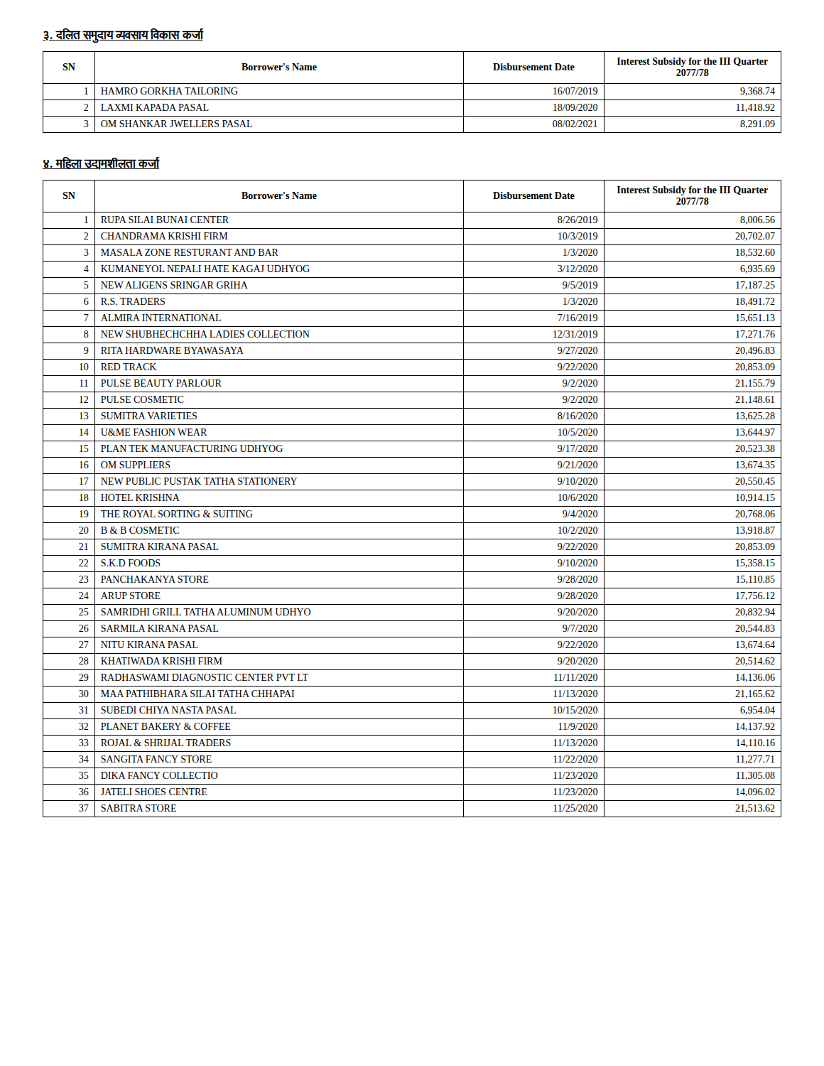३. दलित समुदाय व्यवसाय विकास कर्जा
| SN | Borrower's Name | Disbursement Date | Interest Subsidy for the III Quarter 2077/78 |
| --- | --- | --- | --- |
| 1 | HAMRO GORKHA TAILORING | 16/07/2019 | 9,368.74 |
| 2 | LAXMI KAPADA PASAL | 18/09/2020 | 11,418.92 |
| 3 | OM SHANKAR JWELLERS PASAL | 08/02/2021 | 8,291.09 |
४. महिला उद्यमशीलता कर्जा
| SN | Borrower's Name | Disbursement Date | Interest Subsidy for the III Quarter 2077/78 |
| --- | --- | --- | --- |
| 1 | RUPA SILAI BUNAI CENTER | 8/26/2019 | 8,006.56 |
| 2 | CHANDRAMA KRISHI FIRM | 10/3/2019 | 20,702.07 |
| 3 | MASALA ZONE RESTURANT AND BAR | 1/3/2020 | 18,532.60 |
| 4 | KUMANEYOL NEPALI HATE KAGAJ UDHYOG | 3/12/2020 | 6,935.69 |
| 5 | NEW ALIGENS SRINGAR GRIHA | 9/5/2019 | 17,187.25 |
| 6 | R.S. TRADERS | 1/3/2020 | 18,491.72 |
| 7 | ALMIRA INTERNATIONAL | 7/16/2019 | 15,651.13 |
| 8 | NEW SHUBHECHCHHA LADIES COLLECTION | 12/31/2019 | 17,271.76 |
| 9 | RITA HARDWARE BYAWASAYA | 9/27/2020 | 20,496.83 |
| 10 | RED TRACK | 9/22/2020 | 20,853.09 |
| 11 | PULSE BEAUTY PARLOUR | 9/2/2020 | 21,155.79 |
| 12 | PULSE COSMETIC | 9/2/2020 | 21,148.61 |
| 13 | SUMITRA VARIETIES | 8/16/2020 | 13,625.28 |
| 14 | U&ME FASHION WEAR | 10/5/2020 | 13,644.97 |
| 15 | PLAN TEK MANUFACTURING UDHYOG | 9/17/2020 | 20,523.38 |
| 16 | OM SUPPLIERS | 9/21/2020 | 13,674.35 |
| 17 | NEW PUBLIC PUSTAK TATHA STATIONERY | 9/10/2020 | 20,550.45 |
| 18 | HOTEL KRISHNA | 10/6/2020 | 10,914.15 |
| 19 | THE ROYAL SORTING & SUITING | 9/4/2020 | 20,768.06 |
| 20 | B & B COSMETIC | 10/2/2020 | 13,918.87 |
| 21 | SUMITRA KIRANA PASAL | 9/22/2020 | 20,853.09 |
| 22 | S.K.D FOODS | 9/10/2020 | 15,358.15 |
| 23 | PANCHAKANYA STORE | 9/28/2020 | 15,110.85 |
| 24 | ARUP STORE | 9/28/2020 | 17,756.12 |
| 25 | SAMRIDHI GRILL TATHA ALUMINUM UDHYO | 9/20/2020 | 20,832.94 |
| 26 | SARMILA KIRANA PASAL | 9/7/2020 | 20,544.83 |
| 27 | NITU KIRANA PASAL | 9/22/2020 | 13,674.64 |
| 28 | KHATIWADA KRISHI FIRM | 9/20/2020 | 20,514.62 |
| 29 | RADHASWAMI DIAGNOSTIC CENTER PVT LT | 11/11/2020 | 14,136.06 |
| 30 | MAA PATHIBHARA SILAI TATHA CHHAPAI | 11/13/2020 | 21,165.62 |
| 31 | SUBEDI CHIYA NASTA PASAL | 10/15/2020 | 6,954.04 |
| 32 | PLANET BAKERY & COFFEE | 11/9/2020 | 14,137.92 |
| 33 | ROJAL & SHRIJAL TRADERS | 11/13/2020 | 14,110.16 |
| 34 | SANGITA FANCY STORE | 11/22/2020 | 11,277.71 |
| 35 | DIKA FANCY COLLECTIO | 11/23/2020 | 11,305.08 |
| 36 | JATELI SHOES CENTRE | 11/23/2020 | 14,096.02 |
| 37 | SABITRA STORE | 11/25/2020 | 21,513.62 |